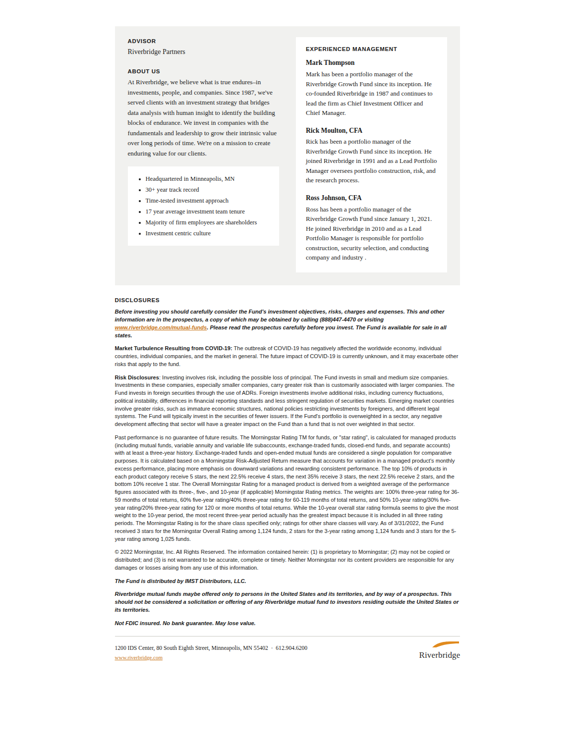Advisor
Riverbridge Partners
About Us
At Riverbridge, we believe what is true endures–in investments, people, and companies. Since 1987, we've served clients with an investment strategy that bridges data analysis with human insight to identify the building blocks of endurance. We invest in companies with the fundamentals and leadership to grow their intrinsic value over long periods of time. We're on a mission to create enduring value for our clients.
Headquartered in Minneapolis, MN
30+ year track record
Time-tested investment approach
17 year average investment team tenure
Majority of firm employees are shareholders
Investment centric culture
Experienced Management
Mark Thompson
Mark has been a portfolio manager of the Riverbridge Growth Fund since its inception. He co-founded Riverbridge in 1987 and continues to lead the firm as Chief Investment Officer and Chief Manager.
Rick Moulton, CFA
Rick has been a portfolio manager of the Riverbridge Growth Fund since its inception. He joined Riverbridge in 1991 and as a Lead Portfolio Manager oversees portfolio construction, risk, and the research process.
Ross Johnson, CFA
Ross has been a portfolio manager of the Riverbridge Growth Fund since January 1, 2021. He joined Riverbridge in 2010 and as a Lead Portfolio Manager is responsible for portfolio construction, security selection, and conducting company and industry .
Disclosures
Before investing you should carefully consider the Fund's investment objectives, risks, charges and expenses. This and other information are in the prospectus, a copy of which may be obtained by calling (888)447-4470 or visiting www.riverbridge.com/mutual-funds. Please read the prospectus carefully before you invest. The Fund is available for sale in all states.
Market Turbulence Resulting from COVID-19: The outbreak of COVID-19 has negatively affected the worldwide economy, individual countries, individual companies, and the market in general. The future impact of COVID-19 is currently unknown, and it may exacerbate other risks that apply to the fund.
Risk Disclosures: Investing involves risk, including the possible loss of principal. The Fund invests in small and medium size companies. Investments in these companies, especially smaller companies, carry greater risk than is customarily associated with larger companies. The Fund invests in foreign securities through the use of ADRs. Foreign investments involve additional risks, including currency fluctuations, political instability, differences in financial reporting standards and less stringent regulation of securities markets. Emerging market countries involve greater risks, such as immature economic structures, national policies restricting investments by foreigners, and different legal systems. The Fund will typically invest in the securities of fewer issuers. If the Fund's portfolio is overweighted in a sector, any negative development affecting that sector will have a greater impact on the Fund than a fund that is not over weighted in that sector.
Past performance is no guarantee of future results. The Morningstar Rating TM for funds, or "star rating", is calculated for managed products (including mutual funds, variable annuity and variable life subaccounts, exchange-traded funds, closed-end funds, and separate accounts) with at least a three-year history. Exchange-traded funds and open-ended mutual funds are considered a single population for comparative purposes. It is calculated based on a Morningstar Risk-Adjusted Return measure that accounts for variation in a managed product's monthly excess performance, placing more emphasis on downward variations and rewarding consistent performance. The top 10% of products in each product category receive 5 stars, the next 22.5% receive 4 stars, the next 35% receive 3 stars, the next 22.5% receive 2 stars, and the bottom 10% receive 1 star. The Overall Morningstar Rating for a managed product is derived from a weighted average of the performance figures associated with its three-, five-, and 10-year (if applicable) Morningstar Rating metrics. The weights are: 100% three-year rating for 36-59 months of total returns, 60% five-year rating/40% three-year rating for 60-119 months of total returns, and 50% 10-year rating/30% five-year rating/20% three-year rating for 120 or more months of total returns. While the 10-year overall star rating formula seems to give the most weight to the 10-year period, the most recent three-year period actually has the greatest impact because it is included in all three rating periods. The Morningstar Rating is for the share class specified only; ratings for other share classes will vary. As of 3/31/2022, the Fund received 3 stars for the Morningstar Overall Rating among 1,124 funds, 2 stars for the 3-year rating among 1,124 funds and 3 stars for the 5-year rating among 1,025 funds.
© 2022 Morningstar, Inc. All Rights Reserved. The information contained herein: (1) is proprietary to Morningstar; (2) may not be copied or distributed; and (3) is not warranted to be accurate, complete or timely. Neither Morningstar nor its content providers are responsible for any damages or losses arising from any use of this information.
The Fund is distributed by IMST Distributors, LLC.
Riverbridge mutual funds maybe offered only to persons in the United States and its territories, and by way of a prospectus. This should not be considered a solicitation or offering of any Riverbridge mutual fund to investors residing outside the United States or its territories.
Not FDIC insured. No bank guarantee. May lose value.
1200 IDS Center, 80 South Eighth Street, Minneapolis, MN 55402 · 612.904.6200 www.riverbridge.com
Riverbridge